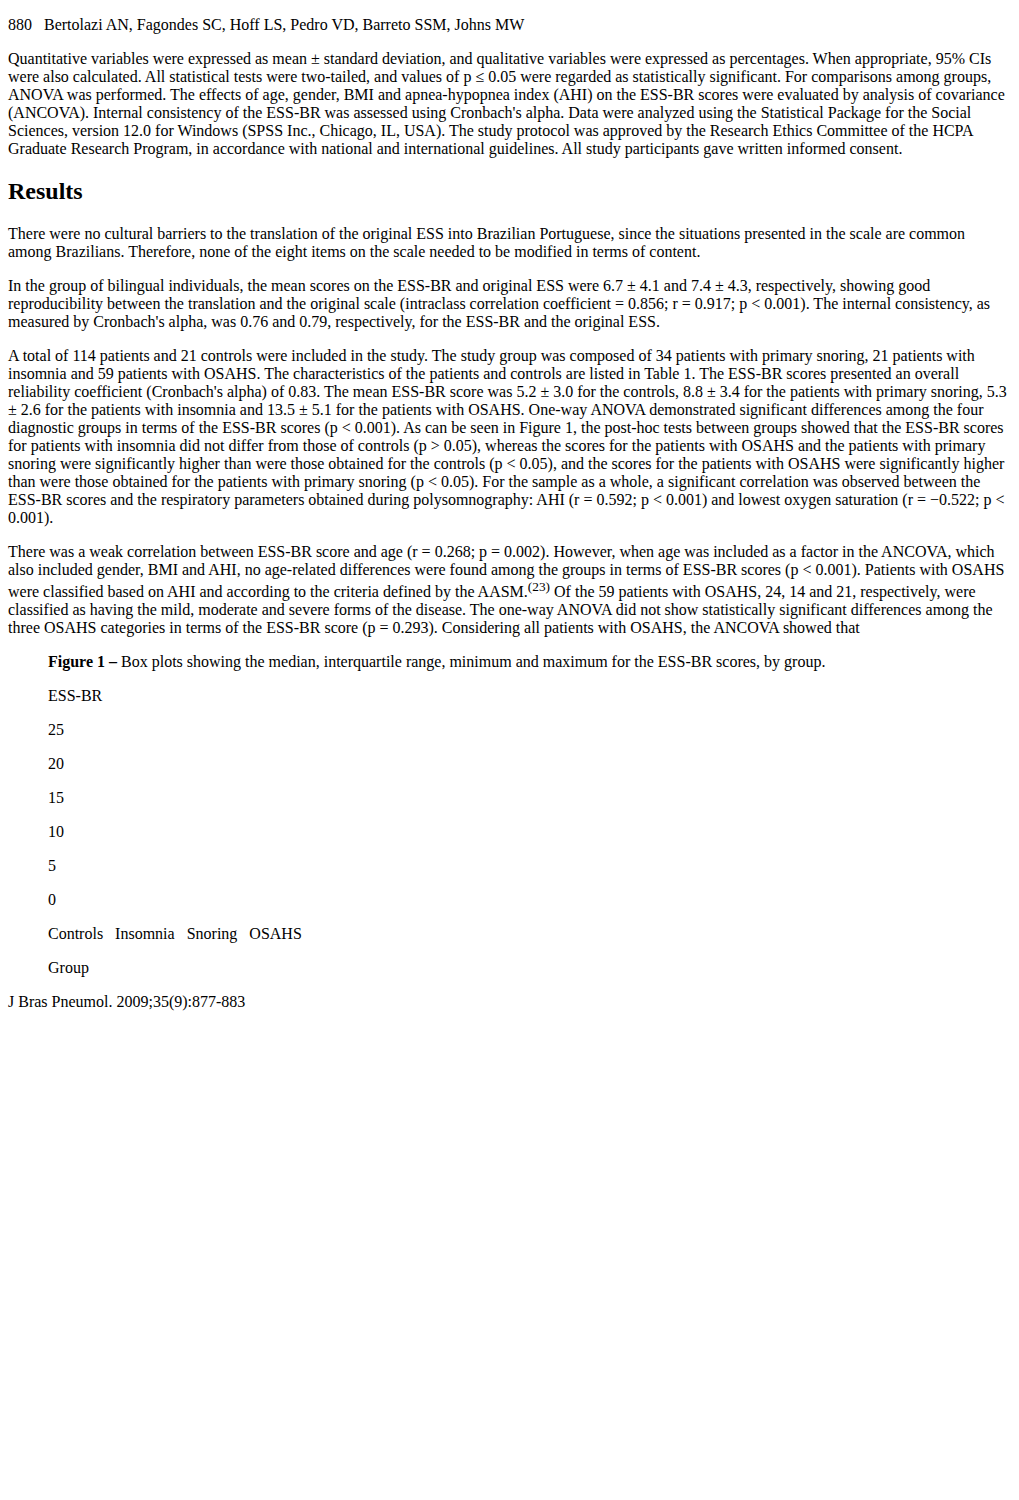880 Bertolazi AN, Fagondes SC, Hoff LS, Pedro VD, Barreto SSM, Johns MW
Quantitative variables were expressed as mean ± standard deviation, and qualitative variables were expressed as percentages. When appropriate, 95% CIs were also calculated. All statistical tests were two-tailed, and values of p ≤ 0.05 were regarded as statistically significant. For comparisons among groups, ANOVA was performed. The effects of age, gender, BMI and apnea-hypopnea index (AHI) on the ESS-BR scores were evaluated by analysis of covariance (ANCOVA). Internal consistency of the ESS-BR was assessed using Cronbach's alpha. Data were analyzed using the Statistical Package for the Social Sciences, version 12.0 for Windows (SPSS Inc., Chicago, IL, USA). The study protocol was approved by the Research Ethics Committee of the HCPA Graduate Research Program, in accordance with national and international guidelines. All study participants gave written informed consent.
Results
There were no cultural barriers to the translation of the original ESS into Brazilian Portuguese, since the situations presented in the scale are common among Brazilians. Therefore, none of the eight items on the scale needed to be modified in terms of content.
In the group of bilingual individuals, the mean scores on the ESS-BR and original ESS were 6.7 ± 4.1 and 7.4 ± 4.3, respectively, showing good reproducibility between the translation and the original scale (intraclass correlation coefficient = 0.856; r = 0.917; p < 0.001). The internal consistency, as measured by Cronbach's alpha, was 0.76 and 0.79, respectively, for the ESS-BR and the original ESS.
A total of 114 patients and 21 controls were included in the study. The study group was composed of 34 patients with primary snoring, 21 patients with insomnia and 59 patients with OSAHS. The characteristics of the patients and controls are listed in Table 1. The ESS-BR scores presented an overall reliability coefficient (Cronbach's alpha) of 0.83. The mean ESS-BR score was 5.2 ± 3.0 for the controls, 8.8 ± 3.4 for the patients with primary snoring, 5.3 ± 2.6 for the patients with insomnia and 13.5 ± 5.1 for the patients with OSAHS. One-way ANOVA demonstrated significant differences among the four diagnostic groups in terms of the ESS-BR scores (p < 0.001). As can be seen in Figure 1, the post-hoc tests between groups showed that the ESS-BR scores for patients with insomnia did not differ from those of controls (p > 0.05), whereas the scores for the patients with OSAHS and the patients with primary snoring were significantly higher than were those obtained for the controls (p < 0.05), and the scores for the patients with OSAHS were significantly higher than were those obtained for the patients with primary snoring (p < 0.05). For the sample as a whole, a significant correlation was observed between the ESS-BR scores and the respiratory parameters obtained during polysomnography: AHI (r = 0.592; p < 0.001) and lowest oxygen saturation (r = −0.522; p < 0.001).
There was a weak correlation between ESS-BR score and age (r = 0.268; p = 0.002). However, when age was included as a factor in the ANCOVA, which also included gender, BMI and AHI, no age-related differences were found among the groups in terms of ESS-BR scores (p < 0.001). Patients with OSAHS were classified based on AHI and according to the criteria defined by the AASM.(23) Of the 59 patients with OSAHS, 24, 14 and 21, respectively, were classified as having the mild, moderate and severe forms of the disease. The one-way ANOVA did not show statistically significant differences among the three OSAHS categories in terms of the ESS-BR score (p = 0.293). Considering all patients with OSAHS, the ANCOVA showed that
Figure 1 – Box plots showing the median, interquartile range, minimum and maximum for the ESS-BR scores, by group.
ESS-BR
25
20
15
10
5
0
Controls Insomnia Snoring OSAHS
Group
J Bras Pneumol. 2009;35(9):877-883